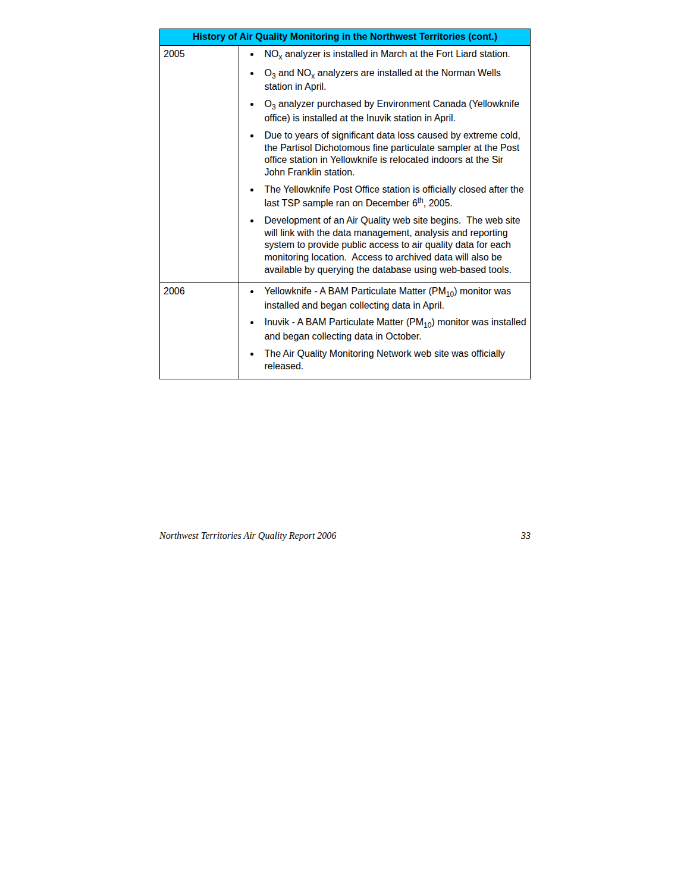| History of Air Quality Monitoring in the Northwest Territories (cont.) |
| --- |
| 2005 | NO x analyzer is installed in March at the Fort Liard station. O 3 and NO x analyzers are installed at the Norman Wells station in April. O 3 analyzer purchased by Environment Canada (Yellowknife office) is installed at the Inuvik station in April. Due to years of significant data loss caused by extreme cold, the Partisol Dichotomous fine particulate sampler at the Post office station in Yellowknife is relocated indoors at the Sir John Franklin station. The Yellowknife Post Office station is officially closed after the last TSP sample ran on December 6 th , 2005. Development of an Air Quality web site begins. The web site will link with the data management, analysis and reporting system to provide public access to air quality data for each monitoring location. Access to archived data will also be available by querying the database using web-based tools. |
| 2006 | Yellowknife - A BAM Particulate Matter (PM 10 ) monitor was installed and began collecting data in April. Inuvik - A BAM Particulate Matter (PM 10 ) monitor was installed and began collecting data in October. The Air Quality Monitoring Network web site was officially released. |
Northwest Territories Air Quality Report 2006 33